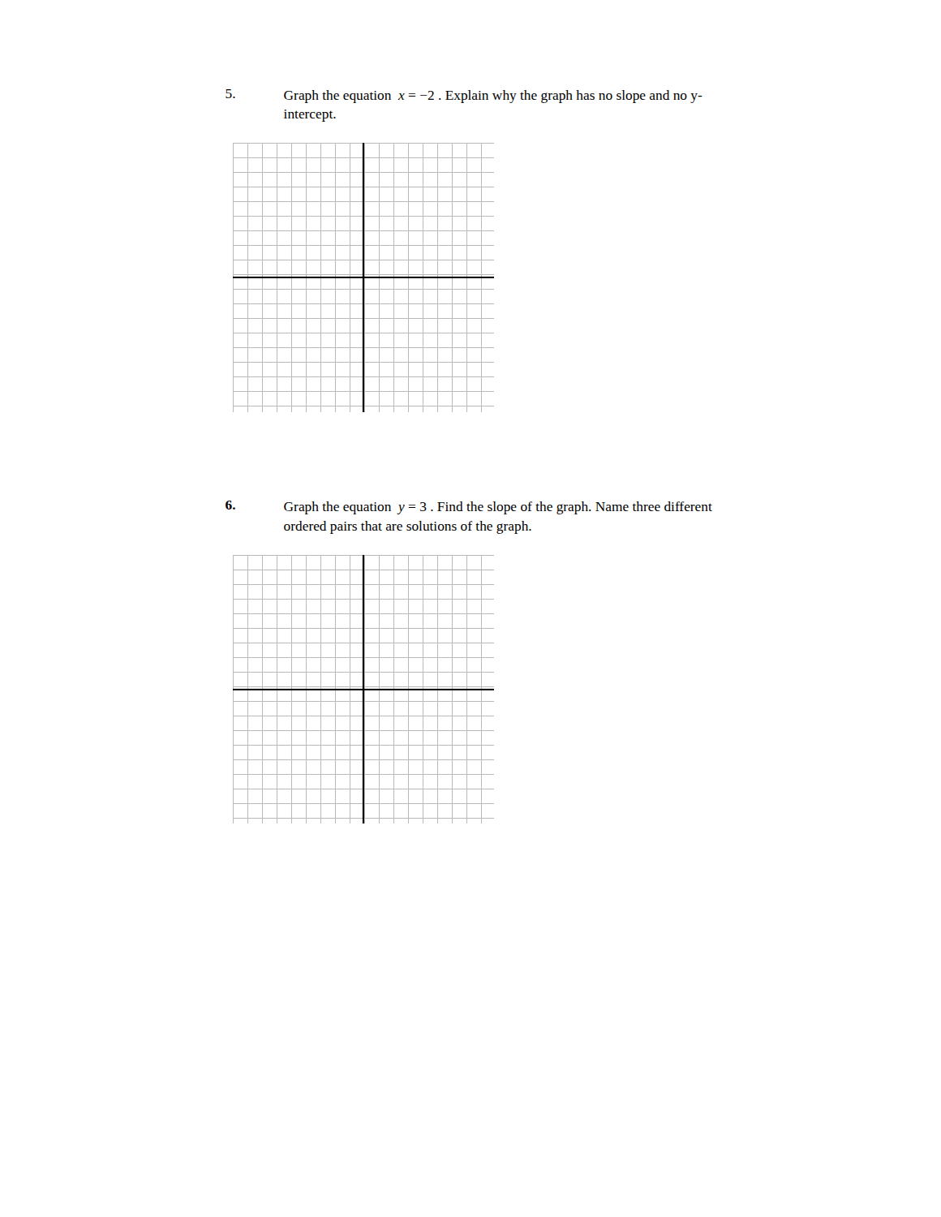5.
Graph the equation x = −2 . Explain why the graph has no slope and no y-intercept.
6.
Graph the equation y = 3 . Find the slope of the graph. Name three different ordered pairs that are solutions of the graph.